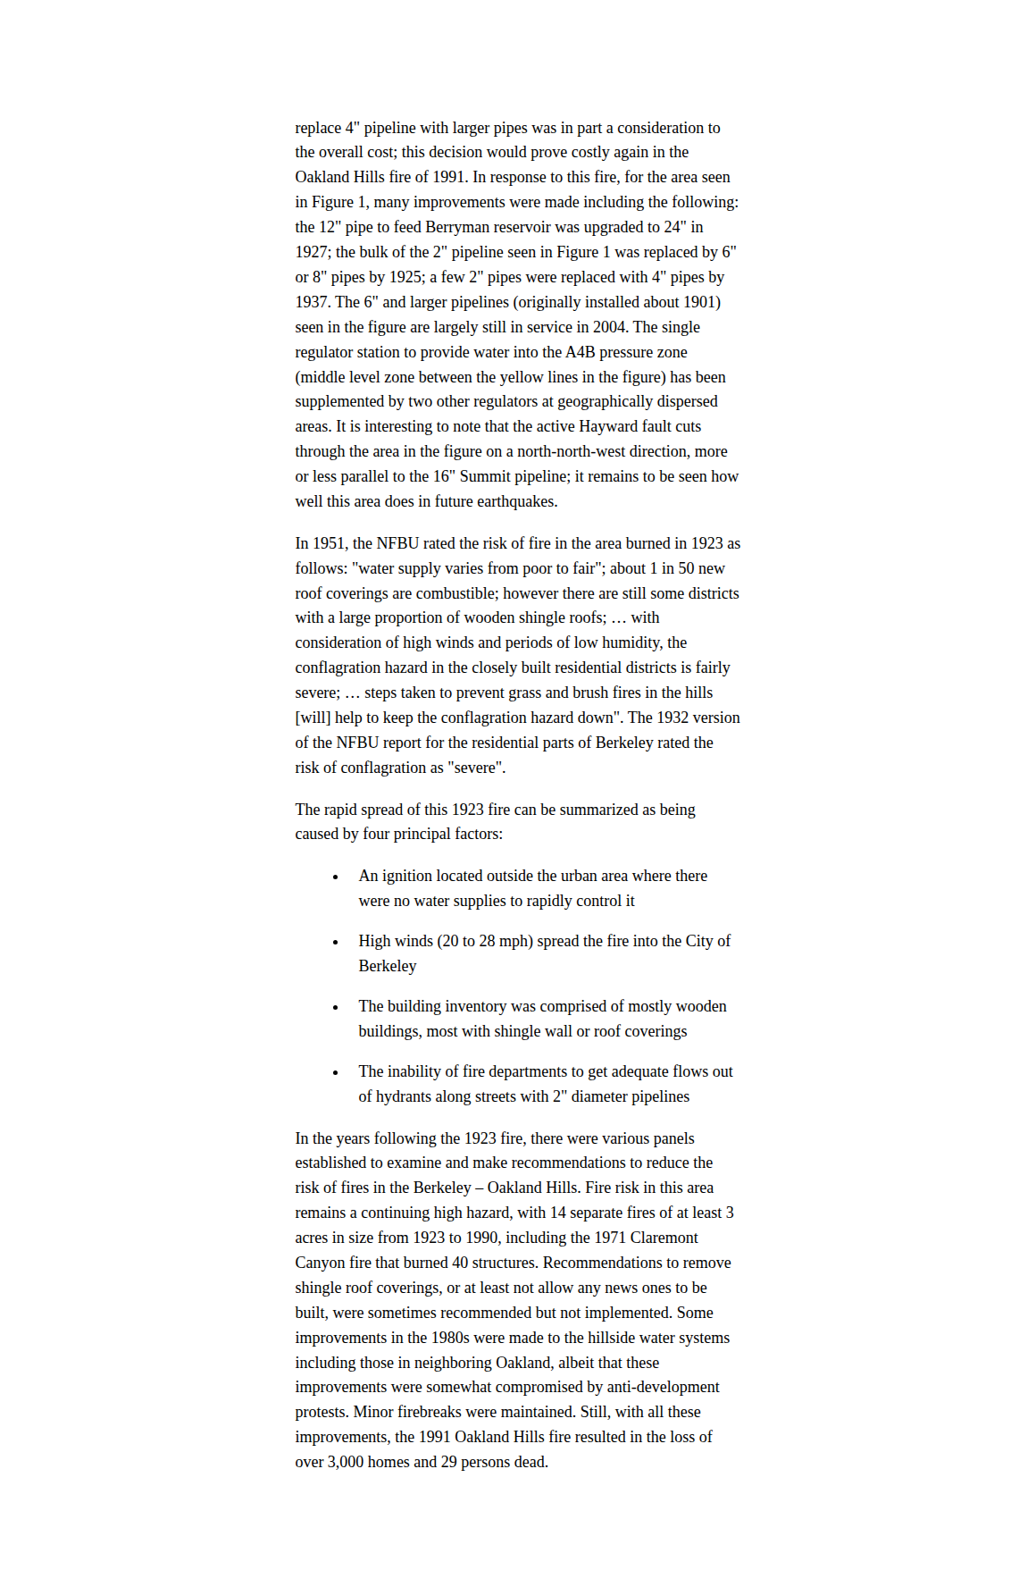replace 4" pipeline with larger pipes was in part a consideration to the overall cost; this decision would prove costly again in the Oakland Hills fire of 1991. In response to this fire, for the area seen in Figure 1, many improvements were made including the following: the 12" pipe to feed Berryman reservoir was upgraded to 24" in 1927; the bulk of the 2" pipeline seen in Figure 1 was replaced by 6" or 8" pipes by 1925; a few 2" pipes were replaced with 4" pipes by 1937. The 6" and larger pipelines (originally installed about 1901) seen in the figure are largely still in service in 2004. The single regulator station to provide water into the A4B pressure zone (middle level zone between the yellow lines in the figure) has been supplemented by two other regulators at geographically dispersed areas. It is interesting to note that the active Hayward fault cuts through the area in the figure on a north-north-west direction, more or less parallel to the 16" Summit pipeline; it remains to be seen how well this area does in future earthquakes.
In 1951, the NFBU rated the risk of fire in the area burned in 1923 as follows: "water supply varies from poor to fair"; about 1 in 50 new roof coverings are combustible; however there are still some districts with a large proportion of wooden shingle roofs; … with consideration of high winds and periods of low humidity, the conflagration hazard in the closely built residential districts is fairly severe; … steps taken to prevent grass and brush fires in the hills [will] help to keep the conflagration hazard down". The 1932 version of the NFBU report for the residential parts of Berkeley rated the risk of conflagration as "severe".
The rapid spread of this 1923 fire can be summarized as being caused by four principal factors:
An ignition located outside the urban area where there were no water supplies to rapidly control it
High winds (20 to 28 mph) spread the fire into the City of Berkeley
The building inventory was comprised of mostly wooden buildings, most with shingle wall or roof coverings
The inability of fire departments to get adequate flows out of hydrants along streets with 2" diameter pipelines
In the years following the 1923 fire, there were various panels established to examine and make recommendations to reduce the risk of fires in the Berkeley – Oakland Hills. Fire risk in this area remains a continuing high hazard, with 14 separate fires of at least 3 acres in size from 1923 to 1990, including the 1971 Claremont Canyon fire that burned 40 structures. Recommendations to remove shingle roof coverings, or at least not allow any news ones to be built, were sometimes recommended but not implemented. Some improvements in the 1980s were made to the hillside water systems including those in neighboring Oakland, albeit that these improvements were somewhat compromised by anti-development protests. Minor firebreaks were maintained. Still, with all these improvements, the 1991 Oakland Hills fire resulted in the loss of over 3,000 homes and 29 persons dead.